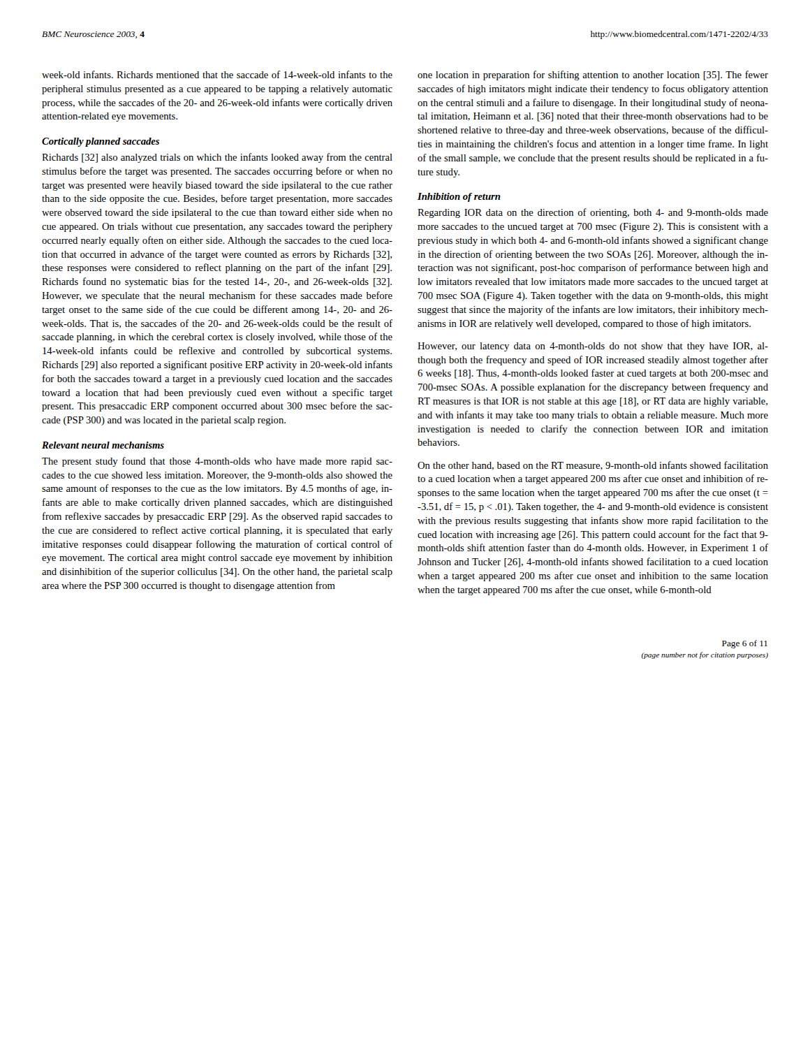BMC Neuroscience 2003, 4
http://www.biomedcentral.com/1471-2202/4/33
week-old infants. Richards mentioned that the saccade of 14-week-old infants to the peripheral stimulus presented as a cue appeared to be tapping a relatively automatic process, while the saccades of the 20- and 26-week-old infants were cortically driven attention-related eye movements.
Cortically planned saccades
Richards [32] also analyzed trials on which the infants looked away from the central stimulus before the target was presented. The saccades occurring before or when no target was presented were heavily biased toward the side ipsilateral to the cue rather than to the side opposite the cue. Besides, before target presentation, more saccades were observed toward the side ipsilateral to the cue than toward either side when no cue appeared. On trials without cue presentation, any saccades toward the periphery occurred nearly equally often on either side. Although the saccades to the cued location that occurred in advance of the target were counted as errors by Richards [32], these responses were considered to reflect planning on the part of the infant [29]. Richards found no systematic bias for the tested 14-, 20-, and 26-week-olds [32]. However, we speculate that the neural mechanism for these saccades made before target onset to the same side of the cue could be different among 14-, 20- and 26-week-olds. That is, the saccades of the 20- and 26-week-olds could be the result of saccade planning, in which the cerebral cortex is closely involved, while those of the 14-week-old infants could be reflexive and controlled by subcortical systems. Richards [29] also reported a significant positive ERP activity in 20-week-old infants for both the saccades toward a target in a previously cued location and the saccades toward a location that had been previously cued even without a specific target present. This presaccadic ERP component occurred about 300 msec before the saccade (PSP 300) and was located in the parietal scalp region.
Relevant neural mechanisms
The present study found that those 4-month-olds who have made more rapid saccades to the cue showed less imitation. Moreover, the 9-month-olds also showed the same amount of responses to the cue as the low imitators. By 4.5 months of age, infants are able to make cortically driven planned saccades, which are distinguished from reflexive saccades by presaccadic ERP [29]. As the observed rapid saccades to the cue are considered to reflect active cortical planning, it is speculated that early imitative responses could disappear following the maturation of cortical control of eye movement. The cortical area might control saccade eye movement by inhibition and disinhibition of the superior colliculus [34]. On the other hand, the parietal scalp area where the PSP 300 occurred is thought to disengage attention from
one location in preparation for shifting attention to another location [35]. The fewer saccades of high imitators might indicate their tendency to focus obligatory attention on the central stimuli and a failure to disengage. In their longitudinal study of neonatal imitation, Heimann et al. [36] noted that their three-month observations had to be shortened relative to three-day and three-week observations, because of the difficulties in maintaining the children's focus and attention in a longer time frame. In light of the small sample, we conclude that the present results should be replicated in a future study.
Inhibition of return
Regarding IOR data on the direction of orienting, both 4- and 9-month-olds made more saccades to the uncued target at 700 msec (Figure 2). This is consistent with a previous study in which both 4- and 6-month-old infants showed a significant change in the direction of orienting between the two SOAs [26]. Moreover, although the interaction was not significant, post-hoc comparison of performance between high and low imitators revealed that low imitators made more saccades to the uncued target at 700 msec SOA (Figure 4). Taken together with the data on 9-month-olds, this might suggest that since the majority of the infants are low imitators, their inhibitory mechanisms in IOR are relatively well developed, compared to those of high imitators.
However, our latency data on 4-month-olds do not show that they have IOR, although both the frequency and speed of IOR increased steadily almost together after 6 weeks [18]. Thus, 4-month-olds looked faster at cued targets at both 200-msec and 700-msec SOAs. A possible explanation for the discrepancy between frequency and RT measures is that IOR is not stable at this age [18], or RT data are highly variable, and with infants it may take too many trials to obtain a reliable measure. Much more investigation is needed to clarify the connection between IOR and imitation behaviors.
On the other hand, based on the RT measure, 9-month-old infants showed facilitation to a cued location when a target appeared 200 ms after cue onset and inhibition of responses to the same location when the target appeared 700 ms after the cue onset (t = -3.51, df = 15, p < .01). Taken together, the 4- and 9-month-old evidence is consistent with the previous results suggesting that infants show more rapid facilitation to the cued location with increasing age [26]. This pattern could account for the fact that 9-month-olds shift attention faster than do 4-month olds. However, in Experiment 1 of Johnson and Tucker [26], 4-month-old infants showed facilitation to a cued location when a target appeared 200 ms after cue onset and inhibition to the same location when the target appeared 700 ms after the cue onset, while 6-month-old
Page 6 of 11
(page number not for citation purposes)